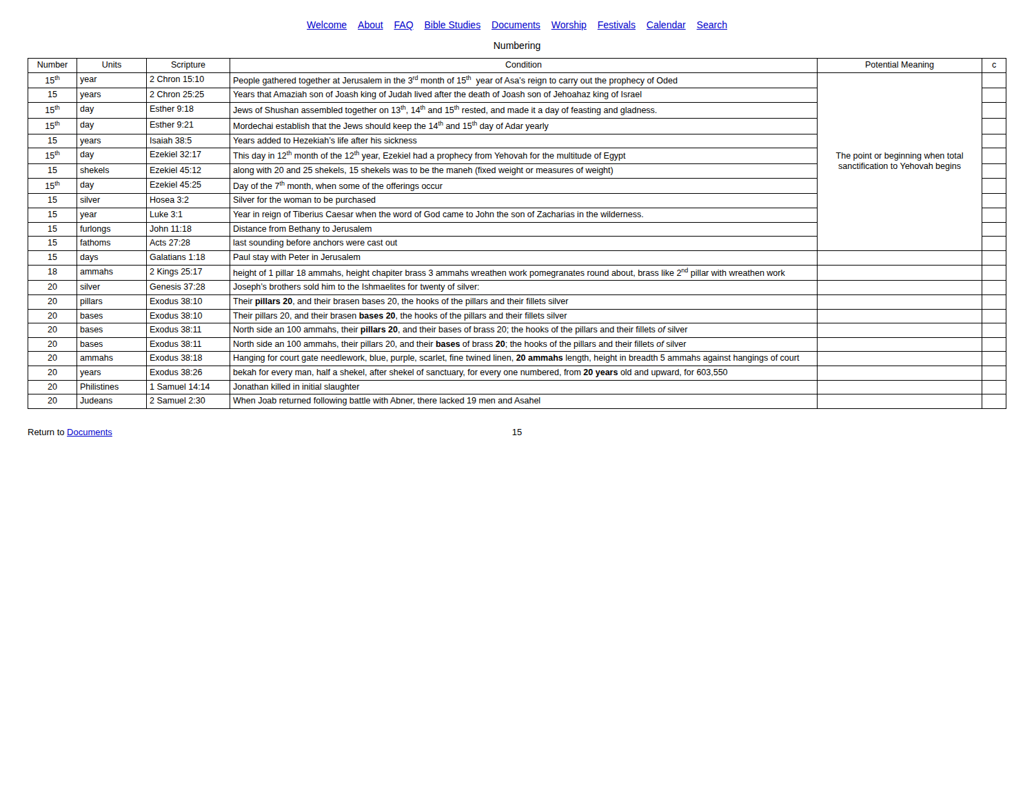Welcome About FAQ Bible Studies Documents Worship Festivals Calendar Search
Numbering
| Number | Units | Scripture | Condition | Potential Meaning | c |
| --- | --- | --- | --- | --- | --- |
| 15 th | year | 2 Chron 15:10 | People gathered together at Jerusalem in the 3 rd month of 15 th year of Asa’s reign to carry out the prophecy of Oded | The point or beginning when total sanctification to Yehovah begins | |
| 15 | years | 2 Chron 25:25 | Years that Amaziah son of Joash king of Judah lived after the death of Joash son of Jehoahaz king of Israel | |
| 15 th | day | Esther 9:18 | Jews of Shushan assembled together on 13 th , 14 th and 15 th rested, and made it a day of feasting and gladness. | |
| 15 th | day | Esther 9:21 | Mordechai establish that the Jews should keep the 14 th and 15 th day of Adar yearly | |
| 15 | years | Isaiah 38:5 | Years added to Hezekiah’s life after his sickness | |
| 15 th | day | Ezekiel 32:17 | This day in 12 th month of the 12 th year, Ezekiel had a prophecy from Yehovah for the multitude of Egypt | |
| 15 | shekels | Ezekiel 45:12 | along with 20 and 25 shekels, 15 shekels was to be the maneh (fixed weight or measures of weight) | |
| 15 th | day | Ezekiel 45:25 | Day of the 7 th month, when some of the offerings occur | |
| 15 | silver | Hosea 3:2 | Silver for the woman to be purchased | |
| 15 | year | Luke 3:1 | Year in reign of Tiberius Caesar when the word of God came to John the son of Zacharias in the wilderness. | |
| 15 | furlongs | John 11:18 | Distance from Bethany to Jerusalem | |
| 15 | fathoms | Acts 27:28 | last sounding before anchors were cast out | |
| 15 | days | Galatians 1:18 | Paul stay with Peter in Jerusalem | | |
| 18 | ammahs | 2 Kings 25:17 | height of 1 pillar 18 ammahs, height chapiter brass 3 ammahs wreathen work pomegranates round about, brass like 2 nd pillar with wreathen work | | |
| 20 | silver | Genesis 37:28 | Joseph’s brothers sold him to the Ishmaelites for twenty of silver: | | |
| 20 | pillars | Exodus 38:10 | Their pillars 20 , and their brasen bases 20, the hooks of the pillars and their fillets silver | | |
| 20 | bases | Exodus 38:10 | Their pillars 20, and their brasen bases 20 , the hooks of the pillars and their fillets silver | | |
| 20 | bases | Exodus 38:11 | North side an 100 ammahs, their pillars 20 , and their bases of brass 20; the hooks of the pillars and their fillets of silver | | |
| 20 | bases | Exodus 38:11 | North side an 100 ammahs, their pillars 20, and their bases of brass 20 ; the hooks of the pillars and their fillets of silver | | |
| 20 | ammahs | Exodus 38:18 | Hanging for court gate needlework, blue, purple, scarlet, fine twined linen, 20 ammahs length, height in breadth 5 ammahs against hangings of court | | |
| 20 | years | Exodus 38:26 | bekah for every man, half a shekel, after shekel of sanctuary, for every one numbered, from 20 years old and upward, for 603,550 | | |
| 20 | Philistines | 1 Samuel 14:14 | Jonathan killed in initial slaughter | | |
| 20 | Judeans | 2 Samuel 2:30 | When Joab returned following battle with Abner, there lacked 19 men and Asahel | | |
Return to Documents 15